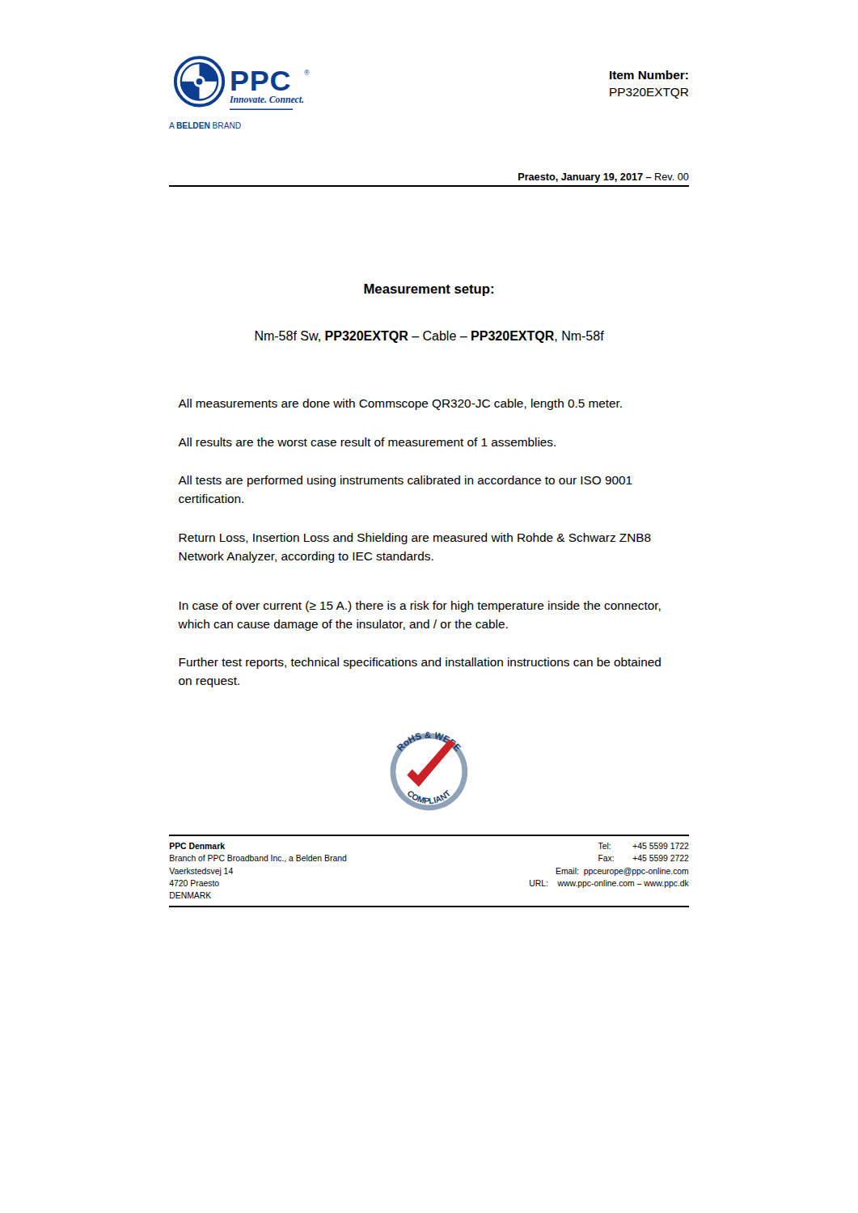PPC ® Innovate. Connect. A BELDEN BRAND
Item Number:
PP320EXTQR
Praesto, January 19, 2017 – Rev. 00
Measurement setup:
Nm-58f Sw, PP320EXTQR – Cable – PP320EXTQR, Nm-58f
All measurements are done with Commscope QR320-JC cable, length 0.5 meter.
All results are the worst case result of measurement of 1 assemblies.
All tests are performed using instruments calibrated in accordance to our ISO 9001 certification.
Return Loss, Insertion Loss and Shielding are measured with Rohde & Schwarz ZNB8 Network Analyzer, according to IEC standards.
In case of over current (≥ 15 A.) there is a risk for high temperature inside the connector, which can cause damage of the insulator, and / or the cable.
Further test reports, technical specifications and installation instructions can be obtained on request.
RoHS & WEEE COMPLIANT
| PPC Denmark Branch of PPC Broadband Inc., a Belden Brand Vaerkstedsvej 14 4720 Praesto DENMARK | Tel: +45 5599 1722 Fax: +45 5599 2722 Email: ppceurope@ppc-online.com URL: www.ppc-online.com – www.ppc.dk |